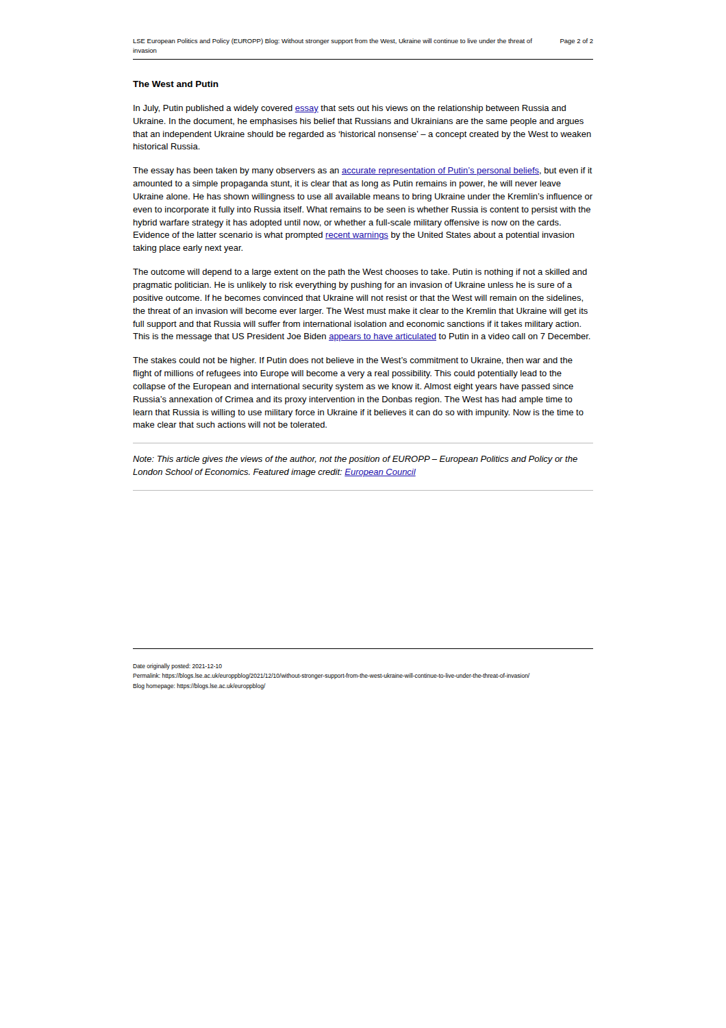LSE European Politics and Policy (EUROPP) Blog: Without stronger support from the West, Ukraine will continue to live under the threat of invasion
Page 2 of 2
The West and Putin
In July, Putin published a widely covered essay that sets out his views on the relationship between Russia and Ukraine. In the document, he emphasises his belief that Russians and Ukrainians are the same people and argues that an independent Ukraine should be regarded as ‘historical nonsense’ – a concept created by the West to weaken historical Russia.
The essay has been taken by many observers as an accurate representation of Putin’s personal beliefs, but even if it amounted to a simple propaganda stunt, it is clear that as long as Putin remains in power, he will never leave Ukraine alone. He has shown willingness to use all available means to bring Ukraine under the Kremlin’s influence or even to incorporate it fully into Russia itself. What remains to be seen is whether Russia is content to persist with the hybrid warfare strategy it has adopted until now, or whether a full-scale military offensive is now on the cards. Evidence of the latter scenario is what prompted recent warnings by the United States about a potential invasion taking place early next year.
The outcome will depend to a large extent on the path the West chooses to take. Putin is nothing if not a skilled and pragmatic politician. He is unlikely to risk everything by pushing for an invasion of Ukraine unless he is sure of a positive outcome. If he becomes convinced that Ukraine will not resist or that the West will remain on the sidelines, the threat of an invasion will become ever larger. The West must make it clear to the Kremlin that Ukraine will get its full support and that Russia will suffer from international isolation and economic sanctions if it takes military action. This is the message that US President Joe Biden appears to have articulated to Putin in a video call on 7 December.
The stakes could not be higher. If Putin does not believe in the West’s commitment to Ukraine, then war and the flight of millions of refugees into Europe will become a very a real possibility. This could potentially lead to the collapse of the European and international security system as we know it. Almost eight years have passed since Russia’s annexation of Crimea and its proxy intervention in the Donbas region. The West has had ample time to learn that Russia is willing to use military force in Ukraine if it believes it can do so with impunity. Now is the time to make clear that such actions will not be tolerated.
Note: This article gives the views of the author, not the position of EUROPP – European Politics and Policy or the London School of Economics. Featured image credit: European Council
Date originally posted: 2021-12-10
Permalink: https://blogs.lse.ac.uk/europpblog/2021/12/10/without-stronger-support-from-the-west-ukraine-will-continue-to-live-under-the-threat-of-invasion/
Blog homepage: https://blogs.lse.ac.uk/europpblog/